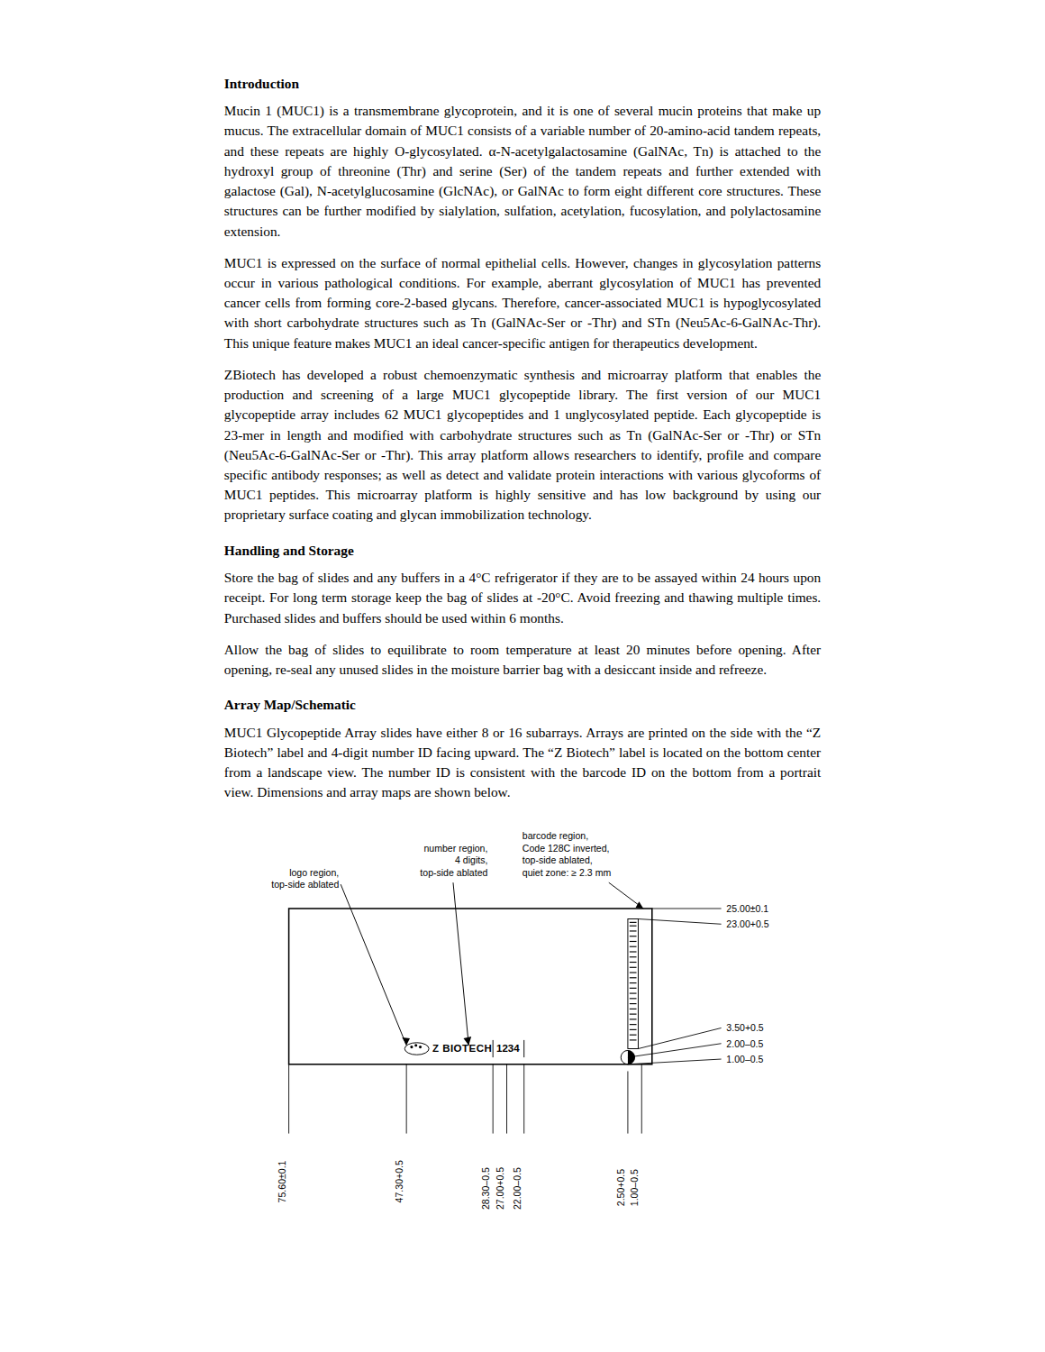Introduction
Mucin 1 (MUC1) is a transmembrane glycoprotein, and it is one of several mucin proteins that make up mucus. The extracellular domain of MUC1 consists of a variable number of 20-amino-acid tandem repeats, and these repeats are highly O-glycosylated. α-N-acetylgalactosamine (GalNAc, Tn) is attached to the hydroxyl group of threonine (Thr) and serine (Ser) of the tandem repeats and further extended with galactose (Gal), N-acetylglucosamine (GlcNAc), or GalNAc to form eight different core structures. These structures can be further modified by sialylation, sulfation, acetylation, fucosylation, and polylactosamine extension.
MUC1 is expressed on the surface of normal epithelial cells. However, changes in glycosylation patterns occur in various pathological conditions. For example, aberrant glycosylation of MUC1 has prevented cancer cells from forming core-2-based glycans. Therefore, cancer-associated MUC1 is hypoglycosylated with short carbohydrate structures such as Tn (GalNAc-Ser or -Thr) and STn (Neu5Ac-6-GalNAc-Thr). This unique feature makes MUC1 an ideal cancer-specific antigen for therapeutics development.
ZBiotech has developed a robust chemoenzymatic synthesis and microarray platform that enables the production and screening of a large MUC1 glycopeptide library. The first version of our MUC1 glycopeptide array includes 62 MUC1 glycopeptides and 1 unglycosylated peptide. Each glycopeptide is 23-mer in length and modified with carbohydrate structures such as Tn (GalNAc-Ser or -Thr) or STn (Neu5Ac-6-GalNAc-Ser or -Thr). This array platform allows researchers to identify, profile and compare specific antibody responses; as well as detect and validate protein interactions with various glycoforms of MUC1 peptides. This microarray platform is highly sensitive and has low background by using our proprietary surface coating and glycan immobilization technology.
Handling and Storage
Store the bag of slides and any buffers in a 4°C refrigerator if they are to be assayed within 24 hours upon receipt. For long term storage keep the bag of slides at -20°C. Avoid freezing and thawing multiple times. Purchased slides and buffers should be used within 6 months.
Allow the bag of slides to equilibrate to room temperature at least 20 minutes before opening. After opening, re-seal any unused slides in the moisture barrier bag with a desiccant inside and refreeze.
Array Map/Schematic
MUC1 Glycopeptide Array slides have either 8 or 16 subarrays. Arrays are printed on the side with the “Z Biotech” label and 4-digit number ID facing upward. The “Z Biotech” label is located on the bottom center from a landscape view. The number ID is consistent with the barcode ID on the bottom from a portrait view. Dimensions and array maps are shown below.
logo region, top-side ablated number region, 4 digits, top-side ablated barcode region, Code 128C inverted, top-side ablated, quiet zone: ≥ 2.3 mm Z BIOTECH 1234 25.00±0.1 23.00+0.5 3.50+0.5 2.00–0.5 1.00–0.5 75.60±0.1 47.30+0.5 28.30–0.5 27.00+0.5 22.00–0.5 2.50+0.5 1.00–0.5